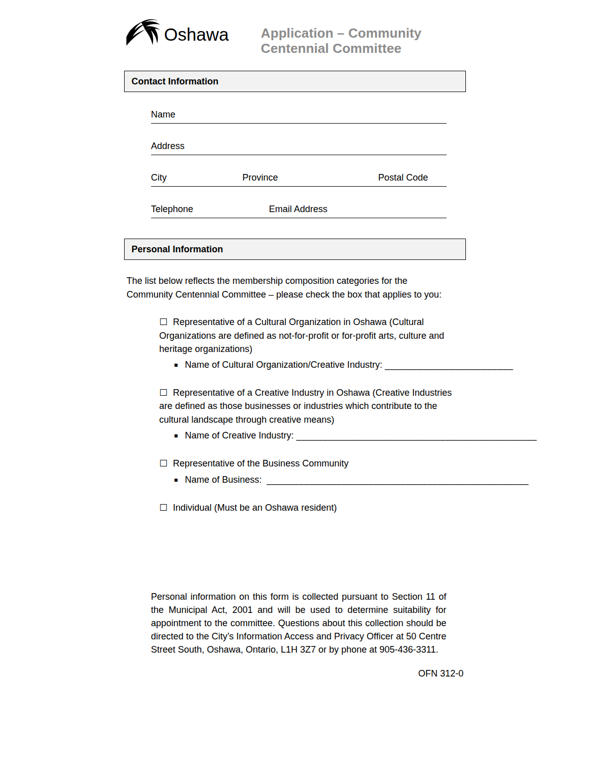Oshawa
Application – Community Centennial Committee
Contact Information
Name
Address
City Province Postal Code
Telephone Email Address
Personal Information
The list below reflects the membership composition categories for the Community Centennial Committee – please check the box that applies to you:
☐ Representative of a Cultural Organization in Oshawa (Cultural Organizations are defined as not-for-profit or for-profit arts, culture and heritage organizations)
▪ Name of Cultural Organization/Creative Industry: ________________________
☐ Representative of a Creative Industry in Oshawa (Creative Industries are defined as those businesses or industries which contribute to the cultural landscape through creative means)
▪ Name of Creative Industry: _____________________________________________
☐ Representative of the Business Community
▪ Name of Business: _________________________________________________
☐ Individual (Must be an Oshawa resident)
Personal information on this form is collected pursuant to Section 11 of the Municipal Act, 2001 and will be used to determine suitability for appointment to the committee. Questions about this collection should be directed to the City’s Information Access and Privacy Officer at 50 Centre Street South, Oshawa, Ontario, L1H 3Z7 or by phone at 905-436-3311.
OFN 312-0